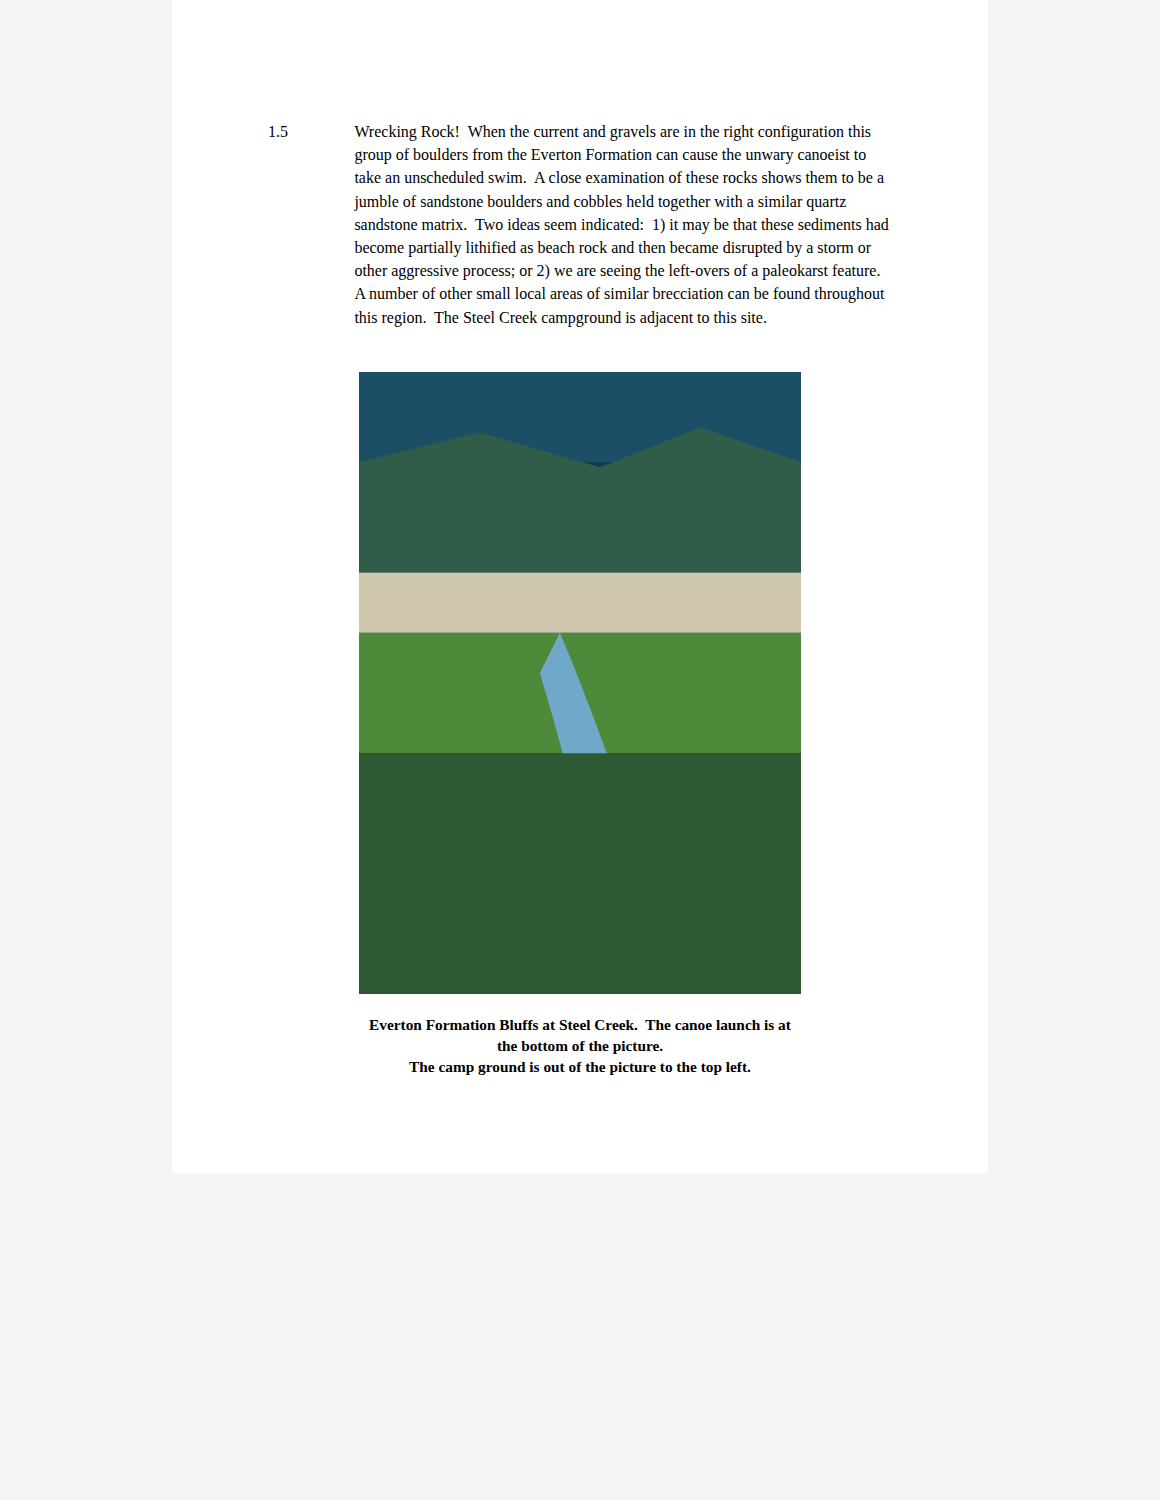1.5
Wrecking Rock! When the current and gravels are in the right configuration this group of boulders from the Everton Formation can cause the unwary canoeist to take an unscheduled swim. A close examination of these rocks shows them to be a jumble of sandstone boulders and cobbles held together with a similar quartz sandstone matrix. Two ideas seem indicated: 1) it may be that these sediments had become partially lithified as beach rock and then became disrupted by a storm or other aggressive process; or 2) we are seeing the left-overs of a paleokarst feature. A number of other small local areas of similar brecciation can be found throughout this region. The Steel Creek campground is adjacent to this site.
Everton Formation Bluffs at Steel Creek. The canoe launch is at the bottom of the picture.
The camp ground is out of the picture to the top left.